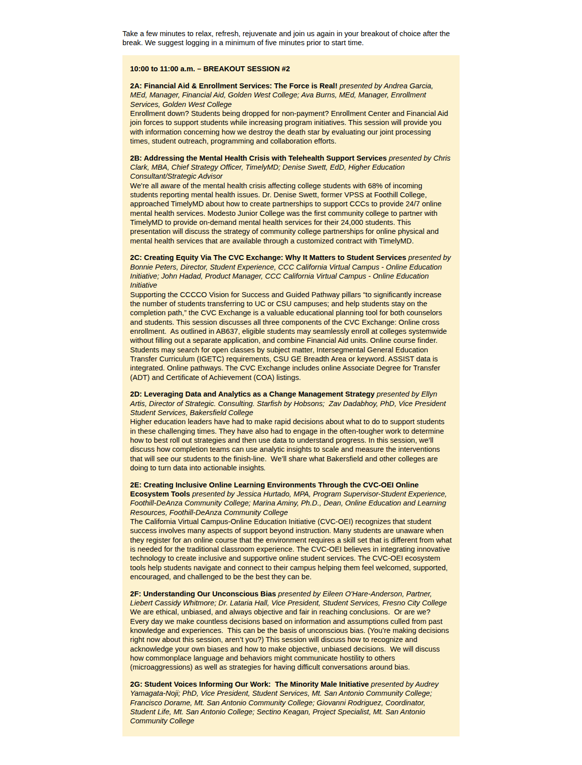Take a few minutes to relax, refresh, rejuvenate and join us again in your breakout of choice after the break. We suggest logging in a minimum of five minutes prior to start time.
10:00 to 11:00 a.m. – BREAKOUT SESSION #2
2A: Financial Aid & Enrollment Services: The Force is Real! presented by Andrea Garcia, MEd, Manager, Financial Aid, Golden West College; Ava Burns, MEd, Manager, Enrollment Services, Golden West College
Enrollment down? Students being dropped for non-payment? Enrollment Center and Financial Aid join forces to support students while increasing program initiatives. This session will provide you with information concerning how we destroy the death star by evaluating our joint processing times, student outreach, programming and collaboration efforts.
2B: Addressing the Mental Health Crisis with Telehealth Support Services presented by Chris Clark, MBA, Chief Strategy Officer, TimelyMD; Denise Swett, EdD, Higher Education Consultant/Strategic Advisor
We're all aware of the mental health crisis affecting college students with 68% of incoming students reporting mental health issues. Dr. Denise Swett, former VPSS at Foothill College, approached TimelyMD about how to create partnerships to support CCCs to provide 24/7 online mental health services. Modesto Junior College was the first community college to partner with TimelyMD to provide on-demand mental health services for their 24,000 students. This presentation will discuss the strategy of community college partnerships for online physical and mental health services that are available through a customized contract with TimelyMD.
2C: Creating Equity Via The CVC Exchange: Why It Matters to Student Services presented by Bonnie Peters, Director, Student Experience, CCC California Virtual Campus - Online Education Initiative; John Hadad, Product Manager, CCC California Virtual Campus - Online Education Initiative
Supporting the CCCCO Vision for Success and Guided Pathway pillars “to significantly increase the number of students transferring to UC or CSU campuses; and help students stay on the completion path,” the CVC Exchange is a valuable educational planning tool for both counselors and students. This session discusses all three components of the CVC Exchange: Online cross enrollment. As outlined in AB637, eligible students may seamlessly enroll at colleges systemwide without filling out a separate application, and combine Financial Aid units. Online course finder. Students may search for open classes by subject matter, Intersegmental General Education Transfer Curriculum (IGETC) requirements, CSU GE Breadth Area or keyword. ASSIST data is integrated. Online pathways. The CVC Exchange includes online Associate Degree for Transfer (ADT) and Certificate of Achievement (COA) listings.
2D: Leveraging Data and Analytics as a Change Management Strategy presented by Ellyn Artis, Director of Strategic. Consulting. Starfish by Hobsons; Zav Dadabhoy, PhD, Vice President Student Services, Bakersfield College
Higher education leaders have had to make rapid decisions about what to do to support students in these challenging times. They have also had to engage in the often-tougher work to determine how to best roll out strategies and then use data to understand progress. In this session, we’ll discuss how completion teams can use analytic insights to scale and measure the interventions that will see our students to the finish-line. We’ll share what Bakersfield and other colleges are doing to turn data into actionable insights.
2E: Creating Inclusive Online Learning Environments Through the CVC-OEI Online Ecosystem Tools presented by Jessica Hurtado, MPA, Program Supervisor-Student Experience, Foothill-DeAnza Community College; Marina Aminy, Ph.D., Dean, Online Education and Learning Resources, Foothill-DeAnza Community College
The California Virtual Campus-Online Education Initiative (CVC-OEI) recognizes that student success involves many aspects of support beyond instruction. Many students are unaware when they register for an online course that the environment requires a skill set that is different from what is needed for the traditional classroom experience. The CVC-OEI believes in integrating innovative technology to create inclusive and supportive online student services. The CVC-OEI ecosystem tools help students navigate and connect to their campus helping them feel welcomed, supported, encouraged, and challenged to be the best they can be.
2F: Understanding Our Unconscious Bias presented by Eileen O'Hare-Anderson, Partner, Liebert Cassidy Whitmore; Dr. Lataria Hall, Vice President, Student Services, Fresno City College
We are ethical, unbiased, and always objective and fair in reaching conclusions. Or are we? Every day we make countless decisions based on information and assumptions culled from past knowledge and experiences. This can be the basis of unconscious bias. (You’re making decisions right now about this session, aren’t you?) This session will discuss how to recognize and acknowledge your own biases and how to make objective, unbiased decisions. We will discuss how commonplace language and behaviors might communicate hostility to others (microaggressions) as well as strategies for having difficult conversations around bias.
2G: Student Voices Informing Our Work: The Minority Male Initiative presented by Audrey Yamagata-Noji; PhD, Vice President, Student Services, Mt. San Antonio Community College; Francisco Dorame, Mt. San Antonio Community College; Giovanni Rodriguez, Coordinator, Student Life, Mt. San Antonio College; Sectino Keagan, Project Specialist, Mt. San Antonio Community College